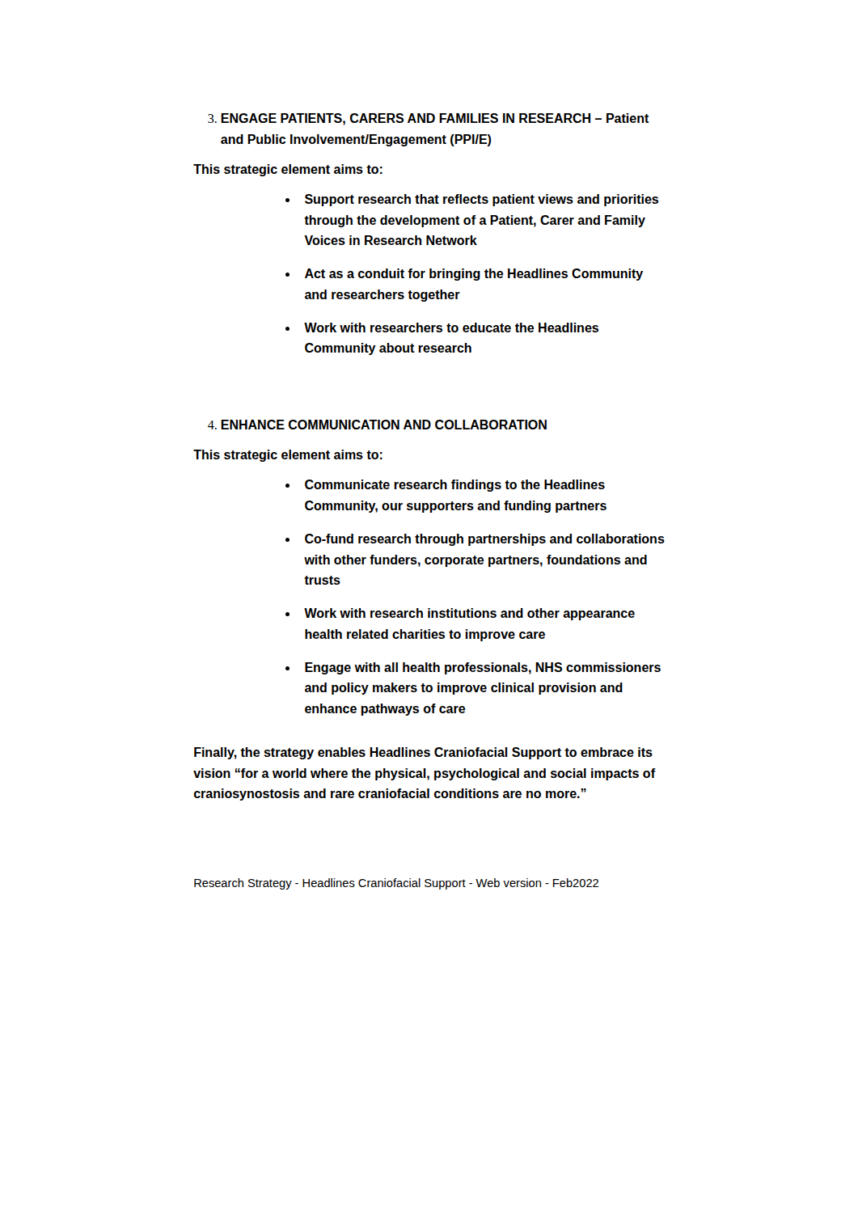ENGAGE PATIENTS, CARERS AND FAMILIES IN RESEARCH – Patient and Public Involvement/Engagement (PPI/E)
This strategic element aims to:
Support research that reflects patient views and priorities through the development of a Patient, Carer and Family Voices in Research Network
Act as a conduit for bringing the Headlines Community and researchers together
Work with researchers to educate the Headlines Community about research
ENHANCE COMMUNICATION AND COLLABORATION
This strategic element aims to:
Communicate research findings to the Headlines Community, our supporters and funding partners
Co-fund research through partnerships and collaborations with other funders, corporate partners, foundations and trusts
Work with research institutions and other appearance health related charities to improve care
Engage with all health professionals, NHS commissioners and policy makers to improve clinical provision and enhance pathways of care
Finally, the strategy enables Headlines Craniofacial Support to embrace its vision “for a world where the physical, psychological and social impacts of craniosynostosis and rare craniofacial conditions are no more.”
Research Strategy - Headlines Craniofacial Support - Web version - Feb2022